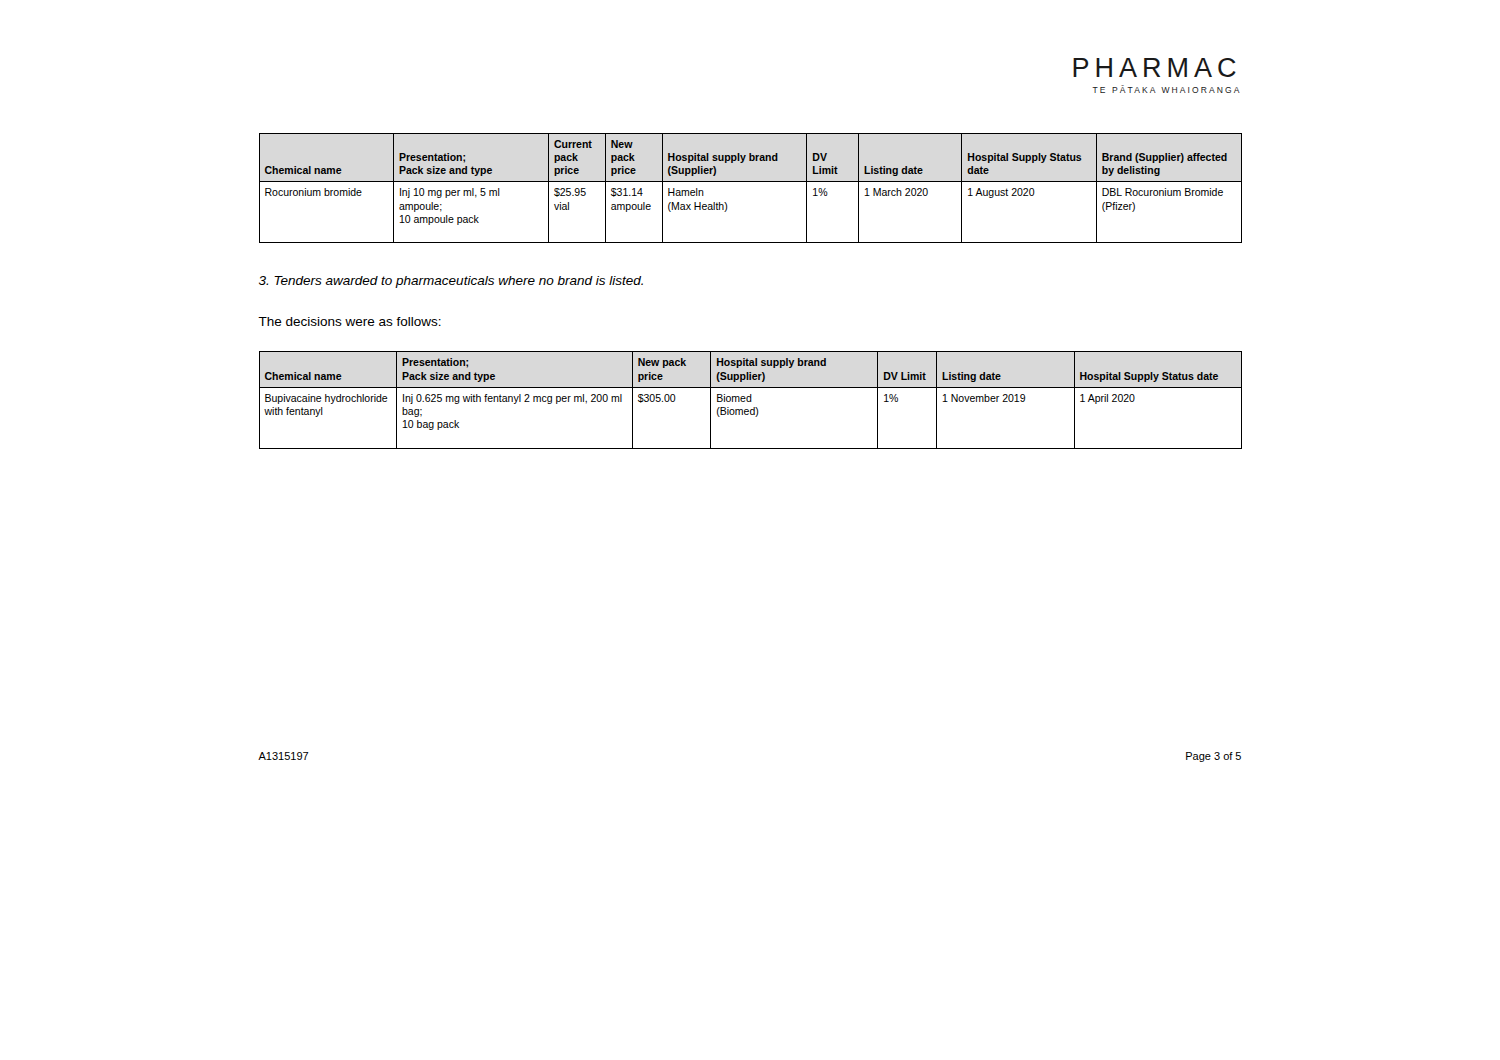PHARMAC
TE PĀTAKA WHAIORANGA
| Chemical name | Presentation; Pack size and type | Current pack price | New pack price | Hospital supply brand (Supplier) | DV Limit | Listing date | Hospital Supply Status date | Brand (Supplier) affected by delisting |
| --- | --- | --- | --- | --- | --- | --- | --- | --- |
| Rocuronium bromide | Inj 10 mg per ml, 5 ml ampoule; 10 ampoule pack | $25.95 vial | $31.14 ampoule | Hameln (Max Health) | 1% | 1 March 2020 | 1 August 2020 | DBL Rocuronium Bromide (Pfizer) |
3. Tenders awarded to pharmaceuticals where no brand is listed.
The decisions were as follows:
| Chemical name | Presentation; Pack size and type | New pack price | Hospital supply brand (Supplier) | DV Limit | Listing date | Hospital Supply Status date |
| --- | --- | --- | --- | --- | --- | --- |
| Bupivacaine hydrochloride with fentanyl | Inj 0.625 mg with fentanyl 2 mcg per ml, 200 ml bag; 10 bag pack | $305.00 | Biomed (Biomed) | 1% | 1 November 2019 | 1 April 2020 |
A1315197
Page 3 of 5